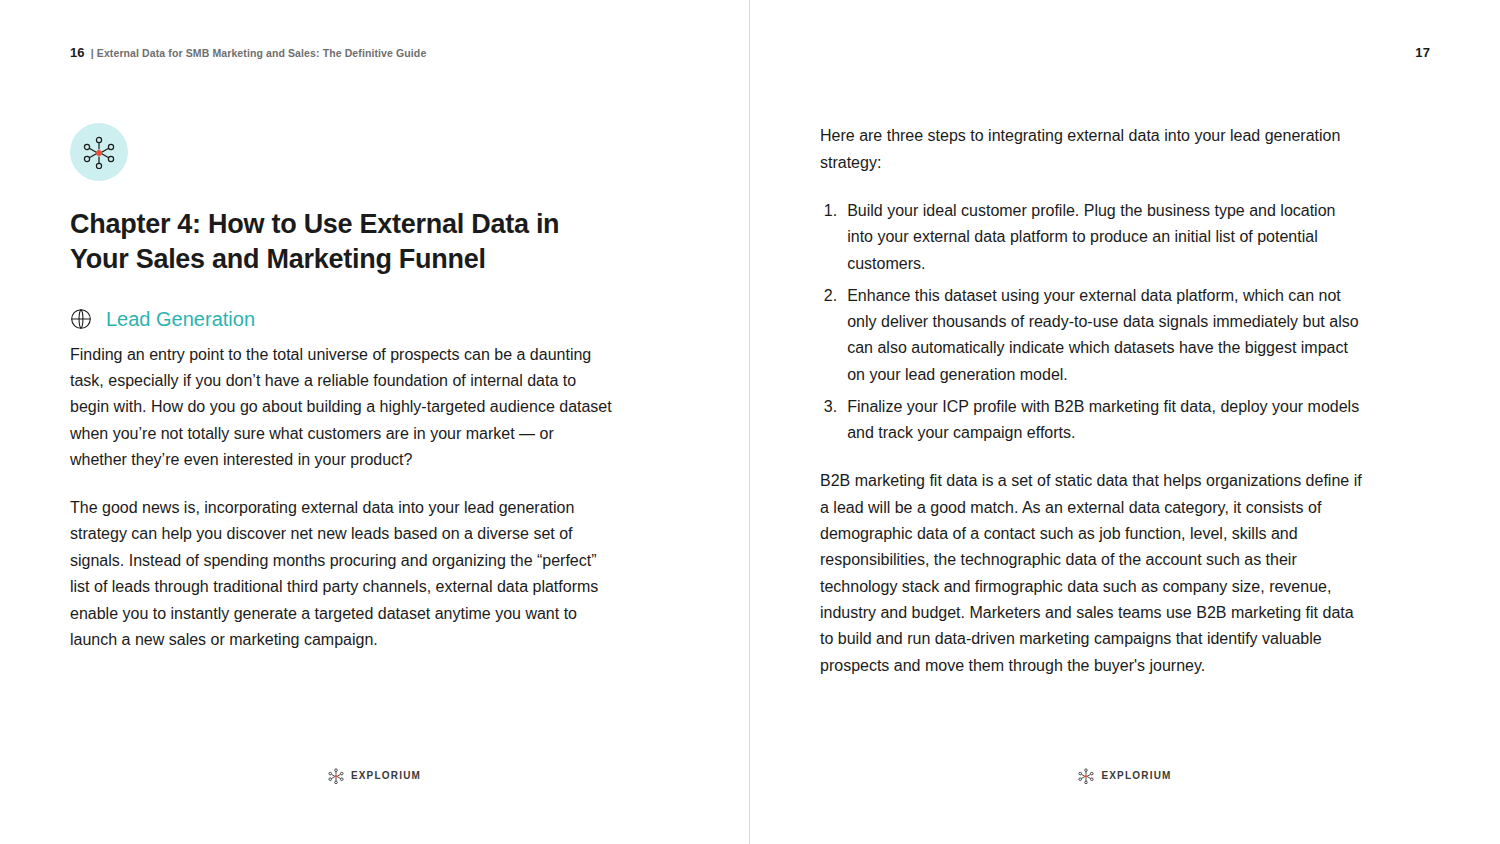16 | External Data for SMB Marketing and Sales: The Definitive Guide
Chapter 4: How to Use External Data in Your Sales and Marketing Funnel
Lead Generation
Finding an entry point to the total universe of prospects can be a daunting task, especially if you don’t have a reliable foundation of internal data to begin with. How do you go about building a highly-targeted audience dataset when you’re not totally sure what customers are in your market — or whether they’re even interested in your product?
The good news is, incorporating external data into your lead generation strategy can help you discover net new leads based on a diverse set of signals. Instead of spending months procuring and organizing the “perfect” list of leads through traditional third party channels, external data platforms enable you to instantly generate a targeted dataset anytime you want to launch a new sales or marketing campaign.
EXPLORIUM
17
Here are three steps to integrating external data into your lead generation strategy:
Build your ideal customer profile. Plug the business type and location into your external data platform to produce an initial list of potential customers.
Enhance this dataset using your external data platform, which can not only deliver thousands of ready-to-use data signals immediately but also can also automatically indicate which datasets have the biggest impact on your lead generation model.
Finalize your ICP profile with B2B marketing fit data, deploy your models and track your campaign efforts.
B2B marketing fit data is a set of static data that helps organizations define if a lead will be a good match. As an external data category, it consists of demographic data of a contact such as job function, level, skills and responsibilities, the technographic data of the account such as their technology stack and firmographic data such as company size, revenue, industry and budget. Marketers and sales teams use B2B marketing fit data to build and run data-driven marketing campaigns that identify valuable prospects and move them through the buyer's journey.
EXPLORIUM